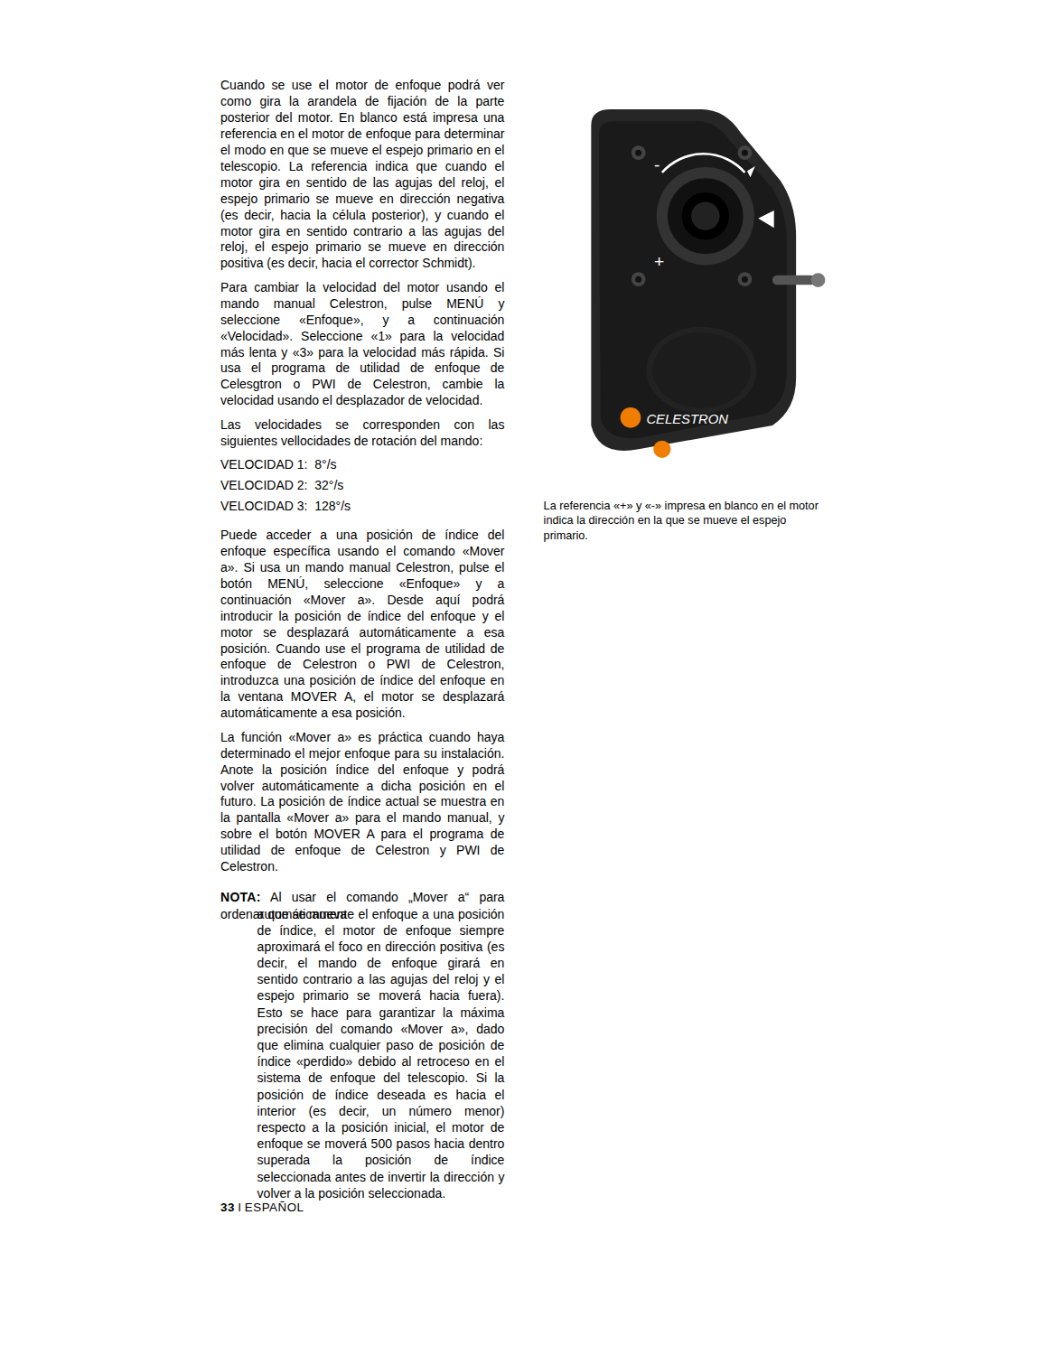Cuando se use el motor de enfoque podrá ver como gira la arandela de fijación de la parte posterior del motor. En blanco está impresa una referencia en el motor de enfoque para determinar el modo en que se mueve el espejo primario en el telescopio. La referencia indica que cuando el motor gira en sentido de las agujas del reloj, el espejo primario se mueve en dirección negativa (es decir, hacia la célula posterior), y cuando el motor gira en sentido contrario a las agujas del reloj, el espejo primario se mueve en dirección positiva (es decir, hacia el corrector Schmidt).
Para cambiar la velocidad del motor usando el mando manual Celestron, pulse MENÚ y seleccione «Enfoque», y a continuación «Velocidad». Seleccione «1» para la velocidad más lenta y «3» para la velocidad más rápida. Si usa el programa de utilidad de enfoque de Celesgtron o PWI de Celestron, cambie la velocidad usando el desplazador de velocidad.
Las velocidades se corresponden con las siguientes vellocidades de rotación del mando:
VELOCIDAD 1: 8°/s
VELOCIDAD 2: 32°/s
VELOCIDAD 3: 128°/s
Puede acceder a una posición de índice del enfoque específica usando el comando «Mover a». Si usa un mando manual Celestron, pulse el botón MENÚ, seleccione «Enfoque» y a continuación «Mover a». Desde aquí podrá introducir la posición de índice del enfoque y el motor se desplazará automáticamente a esa posición. Cuando use el programa de utilidad de enfoque de Celestron o PWI de Celestron, introduzca una posición de índice del enfoque en la ventana MOVER A, el motor se desplazará automáticamente a esa posición.
La función «Mover a» es práctica cuando haya determinado el mejor enfoque para su instalación. Anote la posición índice del enfoque y podrá volver automáticamente a dicha posición en el futuro. La posición de índice actual se muestra en la pantalla «Mover a» para el mando manual, y sobre el botón MOVER A para el programa de utilidad de enfoque de Celestron y PWI de Celestron.
NOTA: Al usar el comando „Mover a“ para ordenar que se mueva automáticamente el enfoque a una posición de índice, el motor de enfoque siempre aproximará el foco en dirección positiva (es decir, el mando de enfoque girará en sentido contrario a las agujas del reloj y el espejo primario se moverá hacia fuera). Esto se hace para garantizar la máxima precisión del comando «Mover a», dado que elimina cualquier paso de posición de índice «perdido» debido al retroceso en el sistema de enfoque del telescopio. Si la posición de índice deseada es hacia el interior (es decir, un número menor) respecto a la posición inicial, el motor de enfoque se moverá 500 pasos hacia dentro superada la posición de índice seleccionada antes de invertir la dirección y volver a la posición seleccionada.
La referencia «+» y «-» impresa en blanco en el motor indica la dirección en la que se mueve el espejo primario.
33 IESPAÑOL